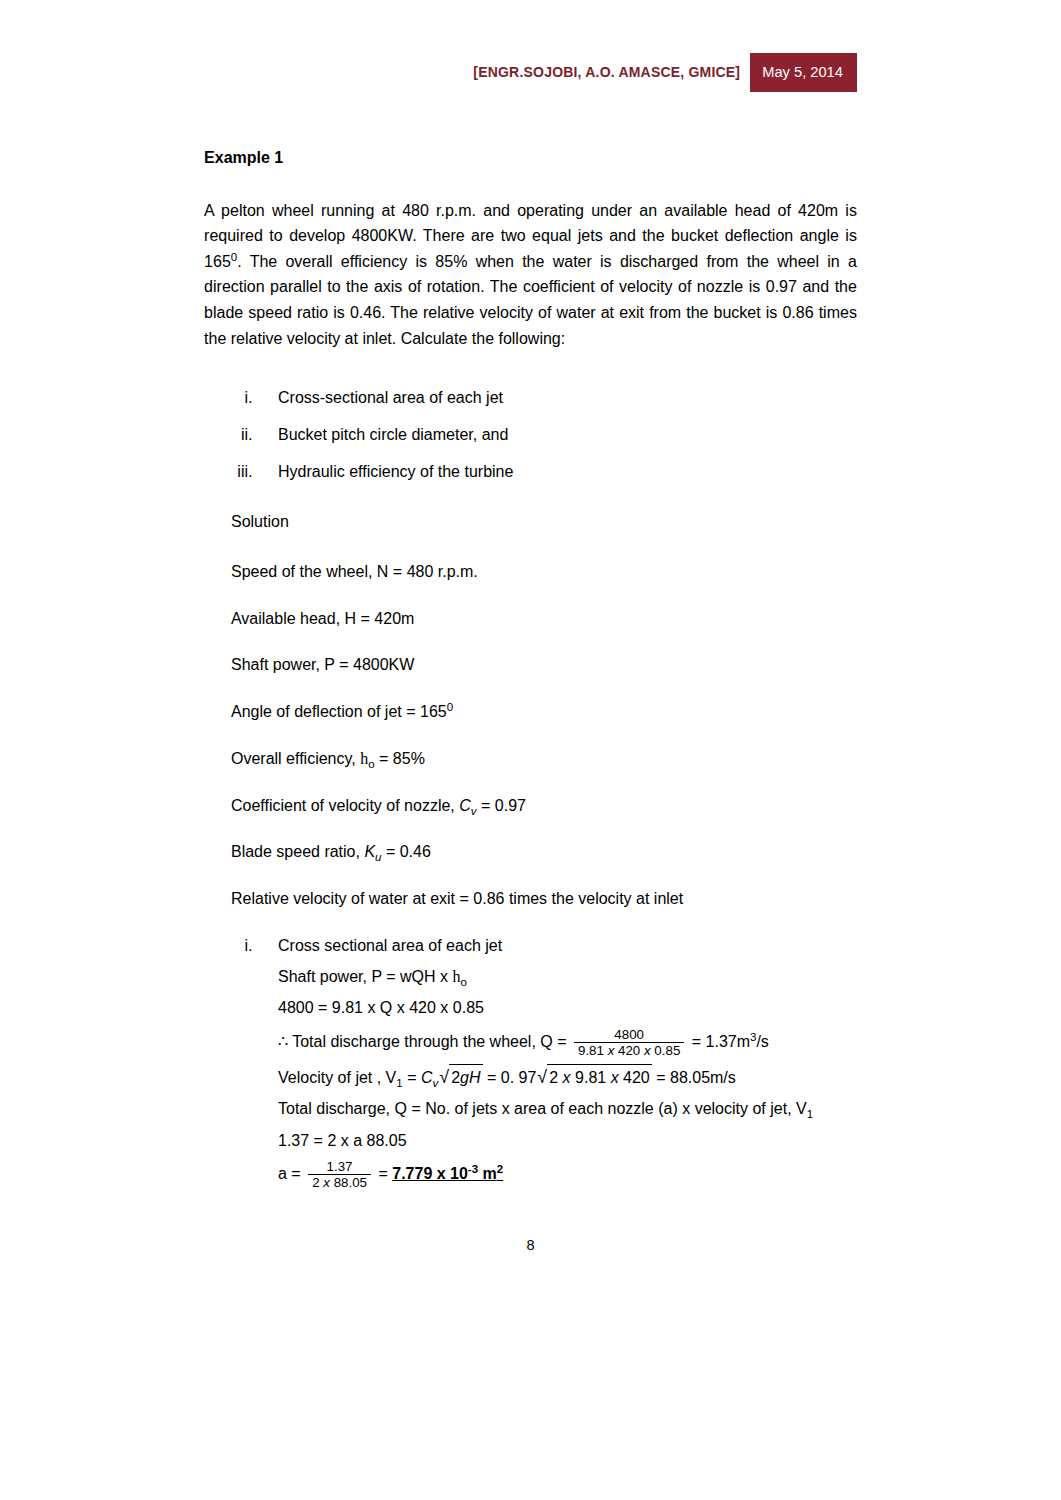[ENGR.SOJOBI, A.O. AMASCE, GMICE]
May 5, 2014
Example 1
A pelton wheel running at 480 r.p.m. and operating under an available head of 420m is required to develop 4800KW. There are two equal jets and the bucket deflection angle is 1650. The overall efficiency is 85% when the water is discharged from the wheel in a direction parallel to the axis of rotation. The coefficient of velocity of nozzle is 0.97 and the blade speed ratio is 0.46. The relative velocity of water at exit from the bucket is 0.86 times the relative velocity at inlet. Calculate the following:
Cross-sectional area of each jet
Bucket pitch circle diameter, and
Hydraulic efficiency of the turbine
Solution
Speed of the wheel, N = 480 r.p.m.
Available head, H = 420m
Shaft power, P = 4800KW
Angle of deflection of jet = 1650
Overall efficiency, ho = 85%
Coefficient of velocity of nozzle, Cv = 0.97
Blade speed ratio, Ku = 0.46
Relative velocity of water at exit = 0.86 times the velocity at inlet
Cross sectional area of each jet
Shaft power, P = wQH x ho
4800 = 9.81 x Q x 420 x 0.85
∴ Total discharge through the wheel, Q = 48009.81 x 420 x 0.85 = 1.37m3/s
Velocity of jet , V1 = Cv 2gH = 0. 972 x 9.81 x 420 = 88.05m/s
Total discharge, Q = No. of jets x area of each nozzle (a) x velocity of jet, V1
1.37 = 2 x a 88.05
a = 1.372 x 88.05 = 7.779 x 10-3 m2
8